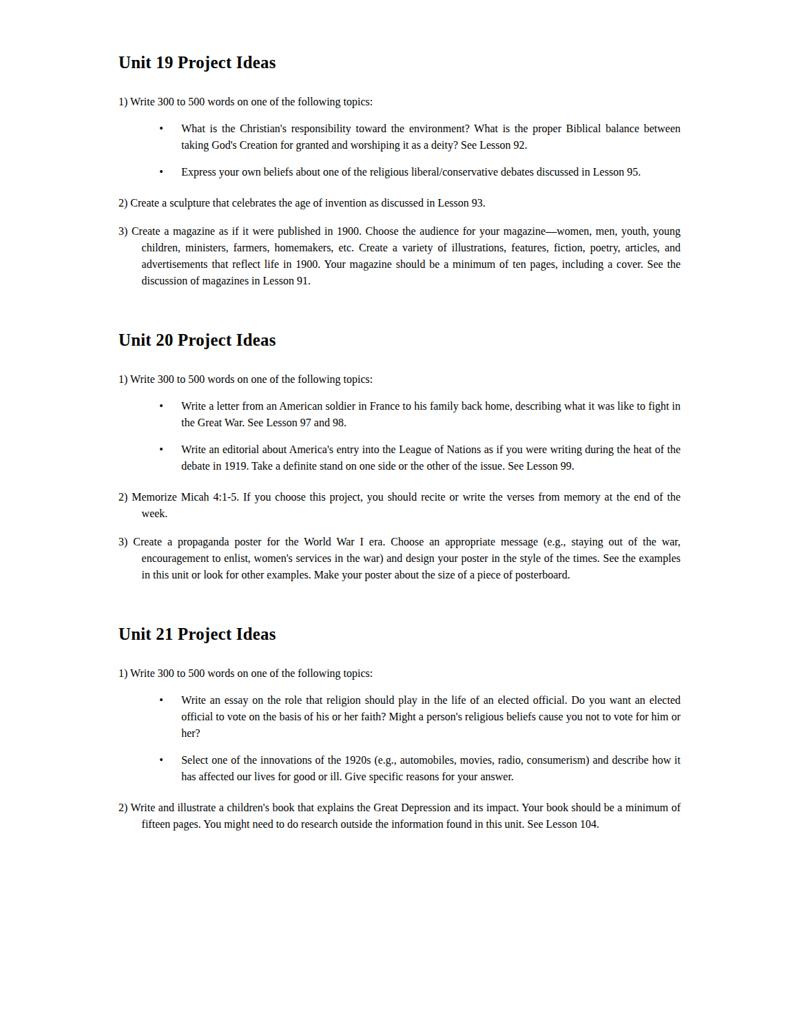Unit 19 Project Ideas
1) Write 300 to 500 words on one of the following topics:
What is the Christian's responsibility toward the environment? What is the proper Biblical balance between taking God's Creation for granted and worshiping it as a deity? See Lesson 92.
Express your own beliefs about one of the religious liberal/conservative debates discussed in Lesson 95.
2) Create a sculpture that celebrates the age of invention as discussed in Lesson 93.
3) Create a magazine as if it were published in 1900. Choose the audience for your magazine—women, men, youth, young children, ministers, farmers, homemakers, etc. Create a variety of illustrations, features, fiction, poetry, articles, and advertisements that reflect life in 1900. Your magazine should be a minimum of ten pages, including a cover. See the discussion of magazines in Lesson 91.
Unit 20 Project Ideas
1) Write 300 to 500 words on one of the following topics:
Write a letter from an American soldier in France to his family back home, describing what it was like to fight in the Great War. See Lesson 97 and 98.
Write an editorial about America's entry into the League of Nations as if you were writing during the heat of the debate in 1919. Take a definite stand on one side or the other of the issue. See Lesson 99.
2) Memorize Micah 4:1-5. If you choose this project, you should recite or write the verses from memory at the end of the week.
3) Create a propaganda poster for the World War I era. Choose an appropriate message (e.g., staying out of the war, encouragement to enlist, women's services in the war) and design your poster in the style of the times. See the examples in this unit or look for other examples. Make your poster about the size of a piece of posterboard.
Unit 21 Project Ideas
1) Write 300 to 500 words on one of the following topics:
Write an essay on the role that religion should play in the life of an elected official. Do you want an elected official to vote on the basis of his or her faith? Might a person's religious beliefs cause you not to vote for him or her?
Select one of the innovations of the 1920s (e.g., automobiles, movies, radio, consumerism) and describe how it has affected our lives for good or ill. Give specific reasons for your answer.
2) Write and illustrate a children's book that explains the Great Depression and its impact. Your book should be a minimum of fifteen pages. You might need to do research outside the information found in this unit. See Lesson 104.